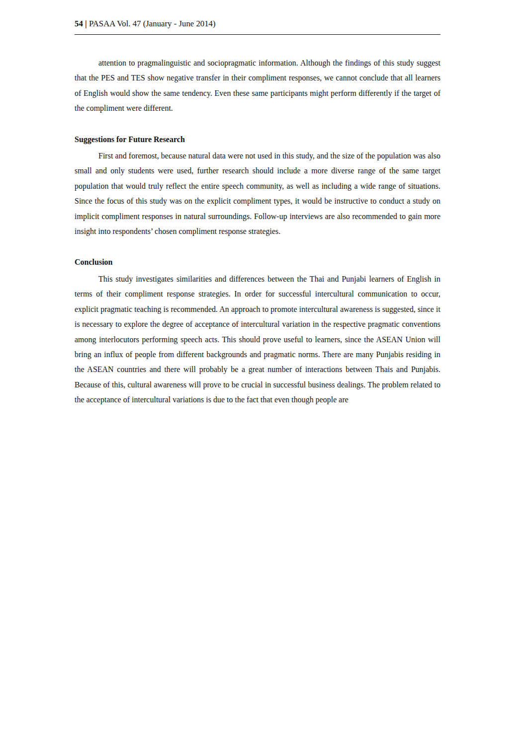54 | PASAA Vol. 47 (January - June 2014)
attention to pragmalinguistic and sociopragmatic information. Although the findings of this study suggest that the PES and TES show negative transfer in their compliment responses, we cannot conclude that all learners of English would show the same tendency. Even these same participants might perform differently if the target of the compliment were different.
Suggestions for Future Research
First and foremost, because natural data were not used in this study, and the size of the population was also small and only students were used, further research should include a more diverse range of the same target population that would truly reflect the entire speech community, as well as including a wide range of situations. Since the focus of this study was on the explicit compliment types, it would be instructive to conduct a study on implicit compliment responses in natural surroundings. Follow-up interviews are also recommended to gain more insight into respondents’ chosen compliment response strategies.
Conclusion
This study investigates similarities and differences between the Thai and Punjabi learners of English in terms of their compliment response strategies. In order for successful intercultural communication to occur, explicit pragmatic teaching is recommended. An approach to promote intercultural awareness is suggested, since it is necessary to explore the degree of acceptance of intercultural variation in the respective pragmatic conventions among interlocutors performing speech acts. This should prove useful to learners, since the ASEAN Union will bring an influx of people from different backgrounds and pragmatic norms. There are many Punjabis residing in the ASEAN countries and there will probably be a great number of interactions between Thais and Punjabis. Because of this, cultural awareness will prove to be crucial in successful business dealings. The problem related to the acceptance of intercultural variations is due to the fact that even though people are